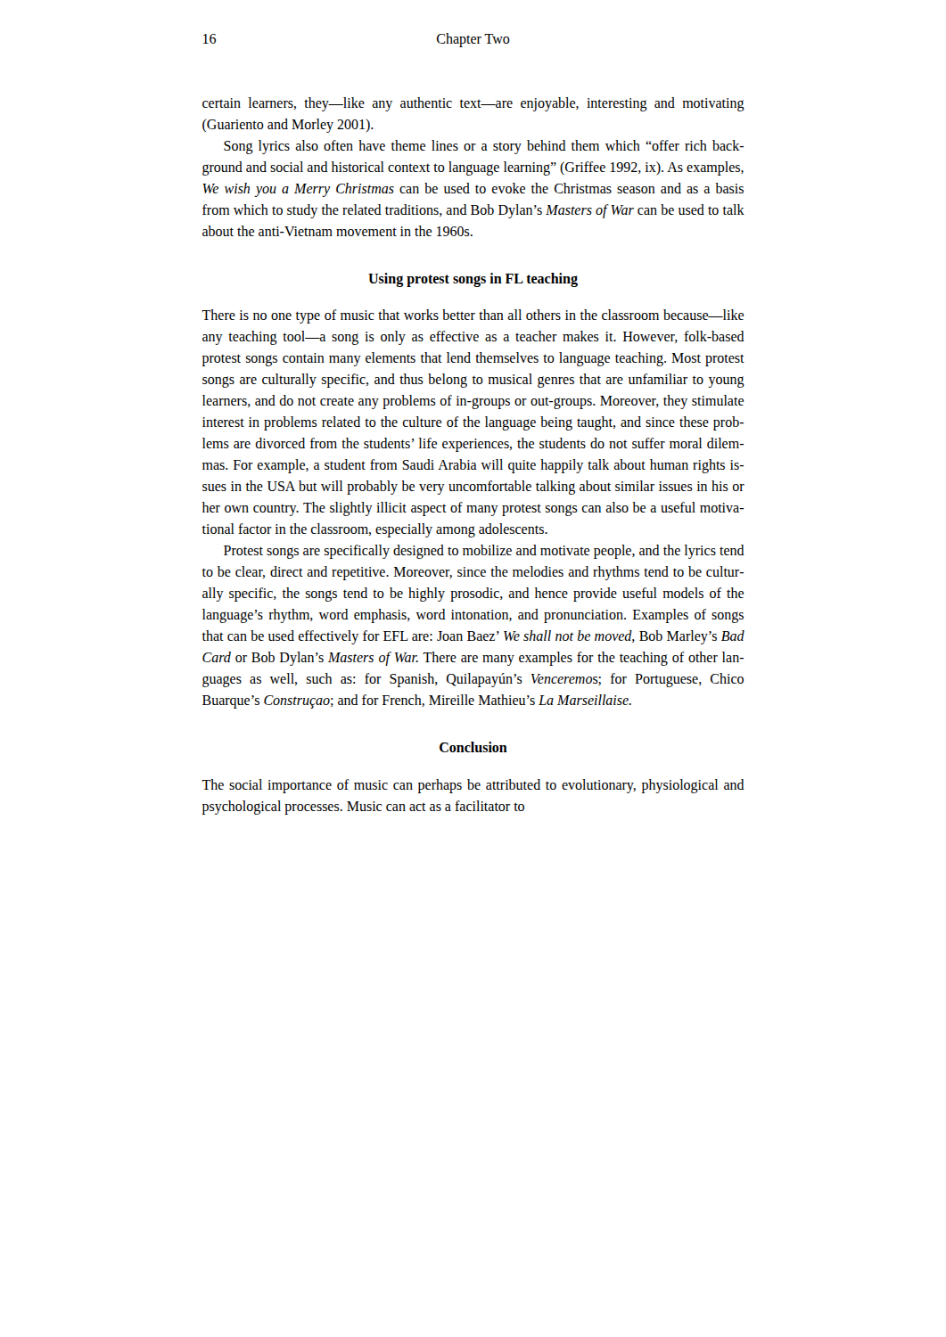16
Chapter Two
certain learners, they—like any authentic text—are enjoyable, interesting and motivating (Guariento and Morley 2001).
Song lyrics also often have theme lines or a story behind them which “offer rich background and social and historical context to language learning” (Griffee 1992, ix). As examples, We wish you a Merry Christmas can be used to evoke the Christmas season and as a basis from which to study the related traditions, and Bob Dylan’s Masters of War can be used to talk about the anti-Vietnam movement in the 1960s.
Using protest songs in FL teaching
There is no one type of music that works better than all others in the classroom because—like any teaching tool—a song is only as effective as a teacher makes it. However, folk-based protest songs contain many elements that lend themselves to language teaching. Most protest songs are culturally specific, and thus belong to musical genres that are unfamiliar to young learners, and do not create any problems of in-groups or out-groups. Moreover, they stimulate interest in problems related to the culture of the language being taught, and since these problems are divorced from the students’ life experiences, the students do not suffer moral dilemmas. For example, a student from Saudi Arabia will quite happily talk about human rights issues in the USA but will probably be very uncomfortable talking about similar issues in his or her own country. The slightly illicit aspect of many protest songs can also be a useful motivational factor in the classroom, especially among adolescents.
Protest songs are specifically designed to mobilize and motivate people, and the lyrics tend to be clear, direct and repetitive. Moreover, since the melodies and rhythms tend to be culturally specific, the songs tend to be highly prosodic, and hence provide useful models of the language’s rhythm, word emphasis, word intonation, and pronunciation. Examples of songs that can be used effectively for EFL are: Joan Baez’ We shall not be moved, Bob Marley’s Bad Card or Bob Dylan’s Masters of War. There are many examples for the teaching of other languages as well, such as: for Spanish, Quilapayún’s Venceremos; for Portuguese, Chico Buarque’s Construçao; and for French, Mireille Mathieu’s La Marseillaise.
Conclusion
The social importance of music can perhaps be attributed to evolutionary, physiological and psychological processes. Music can act as a facilitator to